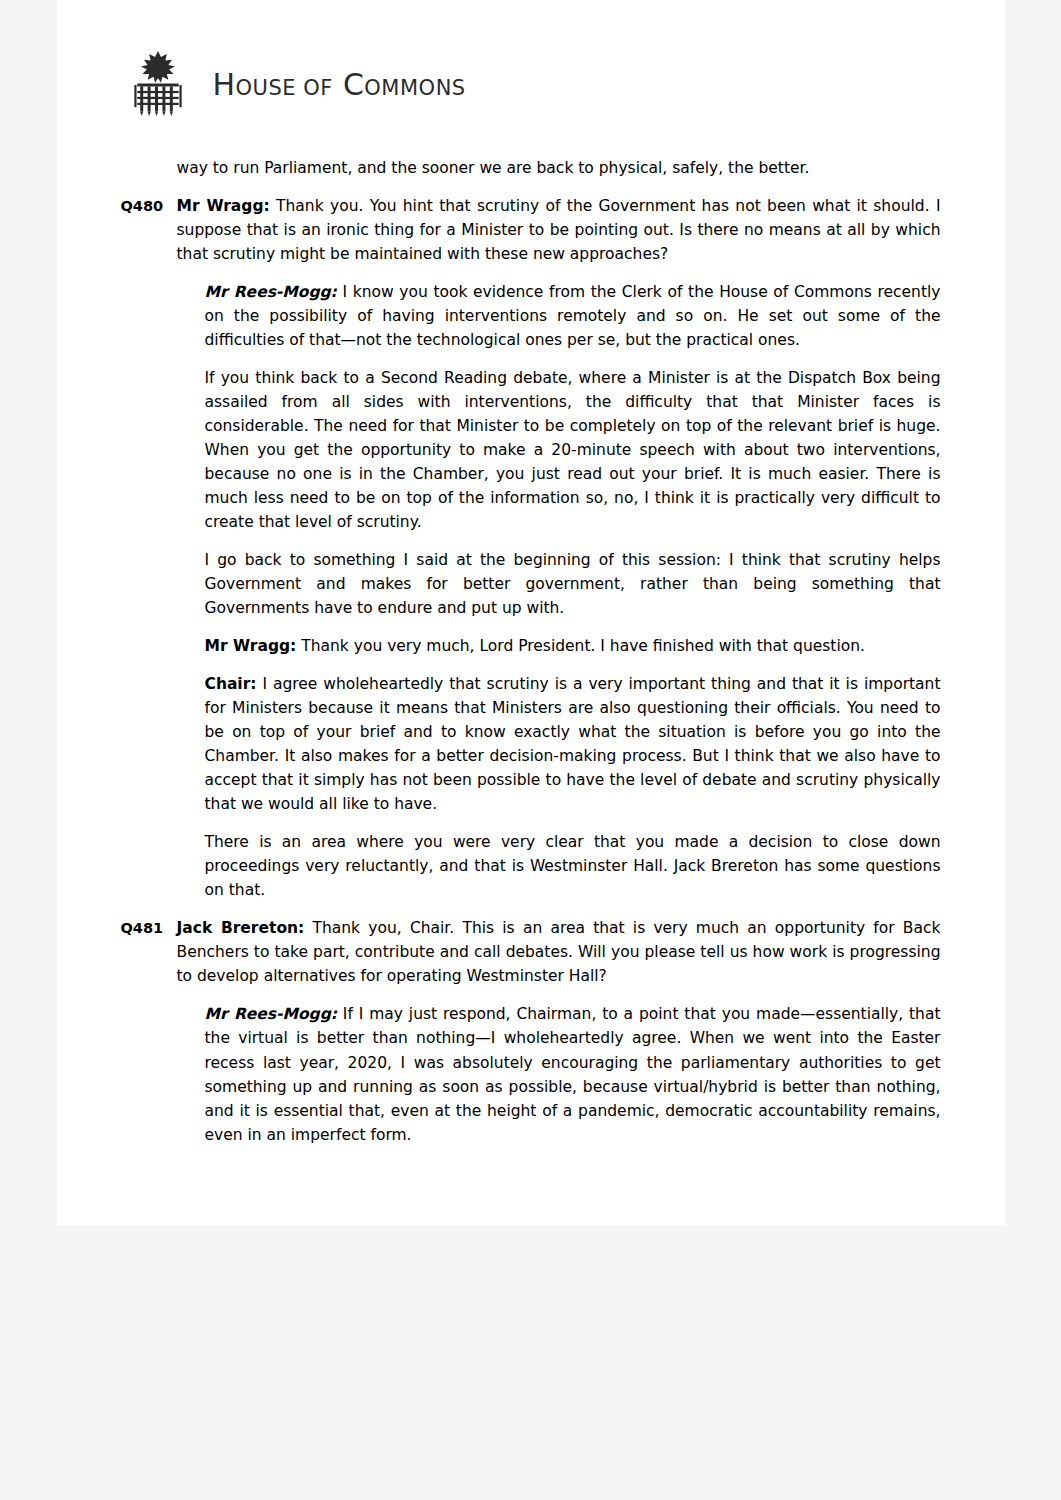HOUSE OF COMMONS
way to run Parliament, and the sooner we are back to physical, safely, the better.
Q480
Mr Wragg: Thank you. You hint that scrutiny of the Government has not been what it should. I suppose that is an ironic thing for a Minister to be pointing out. Is there no means at all by which that scrutiny might be maintained with these new approaches?
Mr Rees-Mogg: I know you took evidence from the Clerk of the House of Commons recently on the possibility of having interventions remotely and so on. He set out some of the difficulties of that—not the technological ones per se, but the practical ones.
If you think back to a Second Reading debate, where a Minister is at the Dispatch Box being assailed from all sides with interventions, the difficulty that that Minister faces is considerable. The need for that Minister to be completely on top of the relevant brief is huge. When you get the opportunity to make a 20-minute speech with about two interventions, because no one is in the Chamber, you just read out your brief. It is much easier. There is much less need to be on top of the information so, no, I think it is practically very difficult to create that level of scrutiny.
I go back to something I said at the beginning of this session: I think that scrutiny helps Government and makes for better government, rather than being something that Governments have to endure and put up with.
Mr Wragg: Thank you very much, Lord President. I have finished with that question.
Chair: I agree wholeheartedly that scrutiny is a very important thing and that it is important for Ministers because it means that Ministers are also questioning their officials. You need to be on top of your brief and to know exactly what the situation is before you go into the Chamber. It also makes for a better decision-making process. But I think that we also have to accept that it simply has not been possible to have the level of debate and scrutiny physically that we would all like to have.
There is an area where you were very clear that you made a decision to close down proceedings very reluctantly, and that is Westminster Hall. Jack Brereton has some questions on that.
Q481
Jack Brereton: Thank you, Chair. This is an area that is very much an opportunity for Back Benchers to take part, contribute and call debates. Will you please tell us how work is progressing to develop alternatives for operating Westminster Hall?
Mr Rees-Mogg: If I may just respond, Chairman, to a point that you made—essentially, that the virtual is better than nothing—I wholeheartedly agree. When we went into the Easter recess last year, 2020, I was absolutely encouraging the parliamentary authorities to get something up and running as soon as possible, because virtual/hybrid is better than nothing, and it is essential that, even at the height of a pandemic, democratic accountability remains, even in an imperfect form.